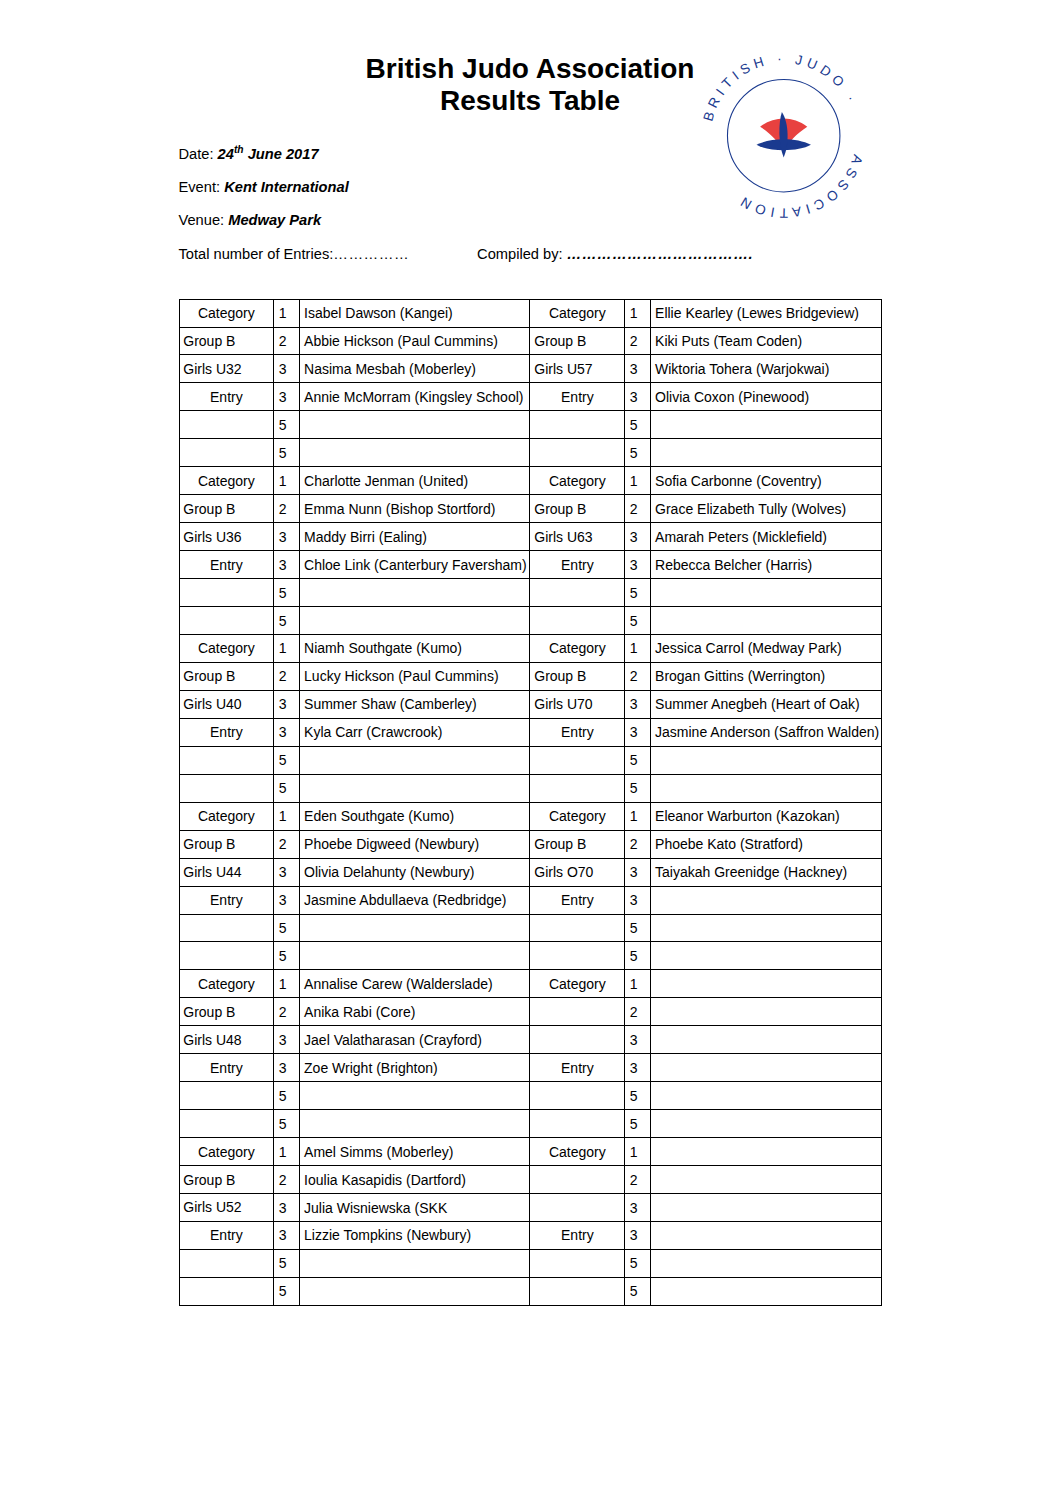British Judo Association
Results Table
BRITISH · JUDO · ASSOCIATION
Date: 24th June 2017
Event: Kent International
Venue: Medway Park
Total number of Entries:…………… Compiled by: ……………………………….
| Category | 1 | Isabel Dawson (Kangei) | Category | 1 | Ellie Kearley (Lewes Bridgeview) |
| Group B | 2 | Abbie Hickson (Paul Cummins) | Group B | 2 | Kiki Puts (Team Coden) |
| Girls U32 | 3 | Nasima Mesbah (Moberley) | Girls U57 | 3 | Wiktoria Tohera (Warjokwai) |
| Entry | 3 | Annie McMorram (Kingsley School) | Entry | 3 | Olivia Coxon (Pinewood) |
| | 5 | | | 5 | |
| | 5 | | | 5 | |
| Category | 1 | Charlotte Jenman (United) | Category | 1 | Sofia Carbonne (Coventry) |
| Group B | 2 | Emma Nunn (Bishop Stortford) | Group B | 2 | Grace Elizabeth Tully (Wolves) |
| Girls U36 | 3 | Maddy Birri (Ealing) | Girls U63 | 3 | Amarah Peters (Micklefield) |
| Entry | 3 | Chloe Link (Canterbury Faversham) | Entry | 3 | Rebecca Belcher (Harris) |
| | 5 | | | 5 | |
| | 5 | | | 5 | |
| Category | 1 | Niamh Southgate (Kumo) | Category | 1 | Jessica Carrol (Medway Park) |
| Group B | 2 | Lucky Hickson (Paul Cummins) | Group B | 2 | Brogan Gittins (Werrington) |
| Girls U40 | 3 | Summer Shaw (Camberley) | Girls U70 | 3 | Summer Anegbeh (Heart of Oak) |
| Entry | 3 | Kyla Carr (Crawcrook) | Entry | 3 | Jasmine Anderson (Saffron Walden) |
| | 5 | | | 5 | |
| | 5 | | | 5 | |
| Category | 1 | Eden Southgate (Kumo) | Category | 1 | Eleanor Warburton (Kazokan) |
| Group B | 2 | Phoebe Digweed (Newbury) | Group B | 2 | Phoebe Kato (Stratford) |
| Girls U44 | 3 | Olivia Delahunty (Newbury) | Girls O70 | 3 | Taiyakah Greenidge (Hackney) |
| Entry | 3 | Jasmine Abdullaeva (Redbridge) | Entry | 3 | |
| | 5 | | | 5 | |
| | 5 | | | 5 | |
| Category | 1 | Annalise Carew (Walderslade) | Category | 1 | |
| Group B | 2 | Anika Rabi (Core) | | 2 | |
| Girls U48 | 3 | Jael Valatharasan (Crayford) | | 3 | |
| Entry | 3 | Zoe Wright (Brighton) | Entry | 3 | |
| | 5 | | | 5 | |
| | 5 | | | 5 | |
| Category | 1 | Amel Simms (Moberley) | Category | 1 | |
| Group B | 2 | Ioulia Kasapidis (Dartford) | | 2 | |
| Girls U52 | 3 | Julia Wisniewska (SKK | | 3 | |
| Entry | 3 | Lizzie Tompkins (Newbury) | Entry | 3 | |
| | 5 | | | 5 | |
| | 5 | | | 5 | |